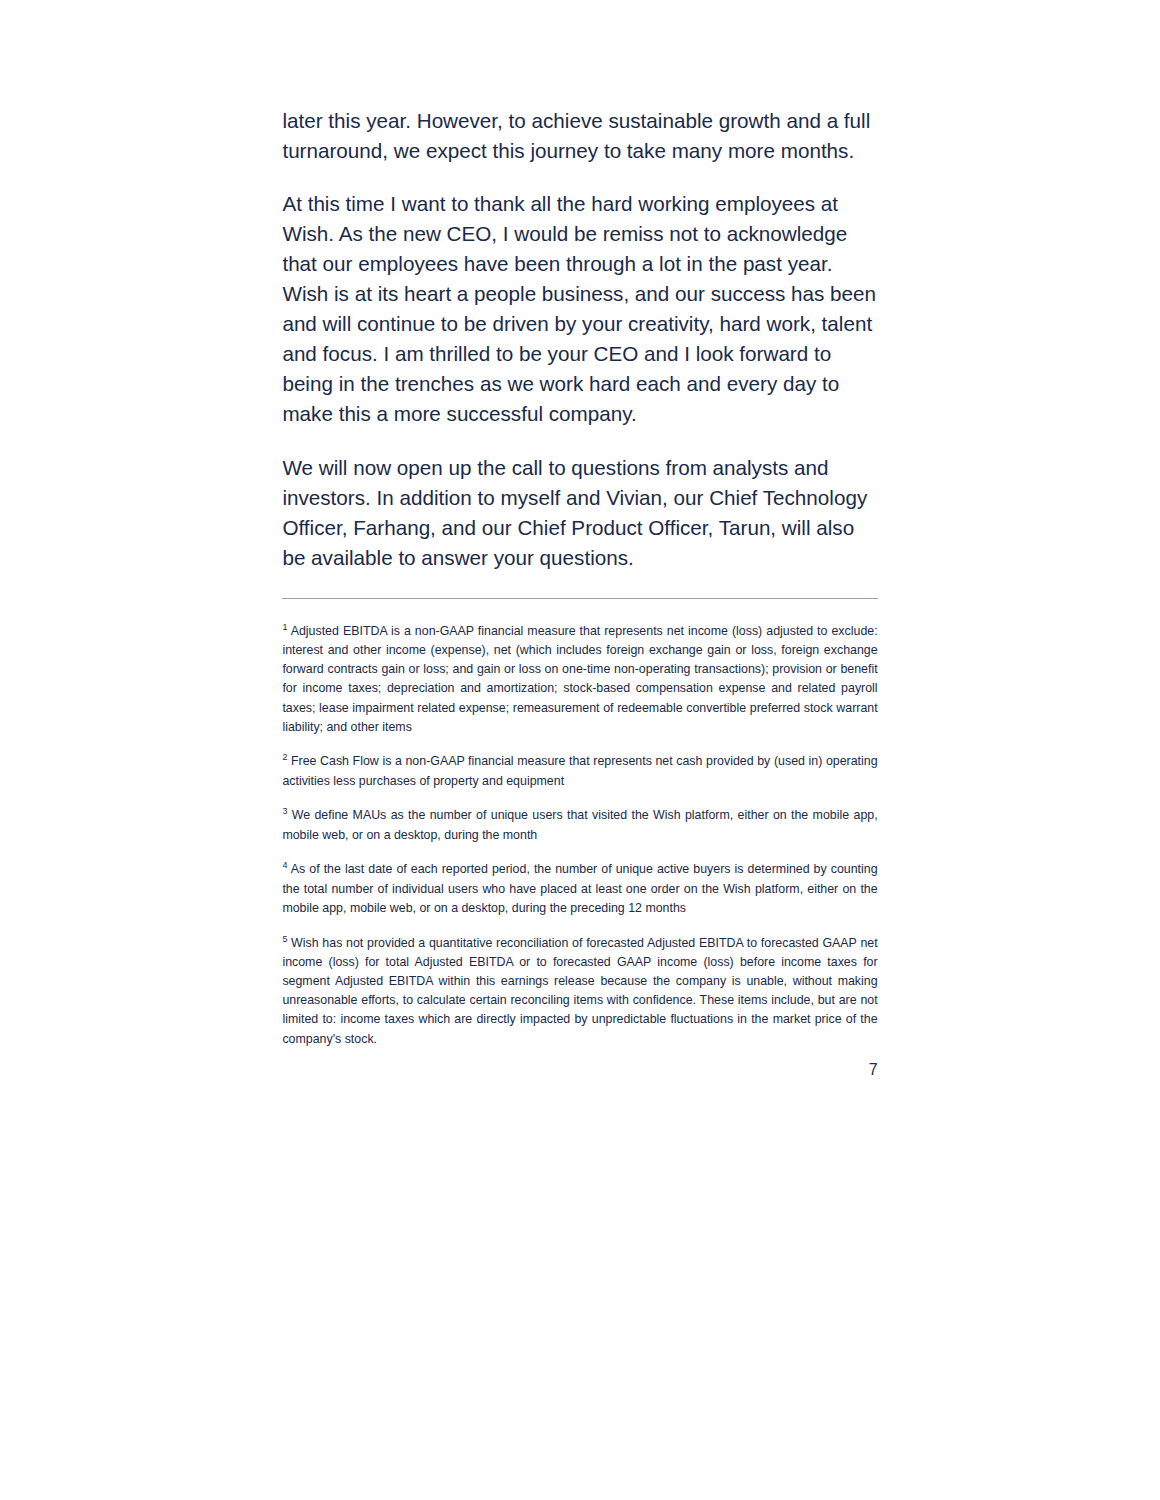later this year. However, to achieve sustainable growth and a full turnaround, we expect this journey to take many more months.
At this time I want to thank all the hard working employees at Wish. As the new CEO, I would be remiss not to acknowledge that our employees have been through a lot in the past year. Wish is at its heart a people business, and our success has been and will continue to be driven by your creativity, hard work, talent and focus. I am thrilled to be your CEO and I look forward to being in the trenches as we work hard each and every day to make this a more successful company.
We will now open up the call to questions from analysts and investors. In addition to myself and Vivian, our Chief Technology Officer, Farhang, and our Chief Product Officer, Tarun, will also be available to answer your questions.
1 Adjusted EBITDA is a non-GAAP financial measure that represents net income (loss) adjusted to exclude: interest and other income (expense), net (which includes foreign exchange gain or loss, foreign exchange forward contracts gain or loss; and gain or loss on one-time non-operating transactions); provision or benefit for income taxes; depreciation and amortization; stock-based compensation expense and related payroll taxes; lease impairment related expense; remeasurement of redeemable convertible preferred stock warrant liability; and other items
2 Free Cash Flow is a non-GAAP financial measure that represents net cash provided by (used in) operating activities less purchases of property and equipment
3 We define MAUs as the number of unique users that visited the Wish platform, either on the mobile app, mobile web, or on a desktop, during the month
4 As of the last date of each reported period, the number of unique active buyers is determined by counting the total number of individual users who have placed at least one order on the Wish platform, either on the mobile app, mobile web, or on a desktop, during the preceding 12 months
5 Wish has not provided a quantitative reconciliation of forecasted Adjusted EBITDA to forecasted GAAP net income (loss) for total Adjusted EBITDA or to forecasted GAAP income (loss) before income taxes for segment Adjusted EBITDA within this earnings release because the company is unable, without making unreasonable efforts, to calculate certain reconciling items with confidence. These items include, but are not limited to: income taxes which are directly impacted by unpredictable fluctuations in the market price of the company's stock.
7